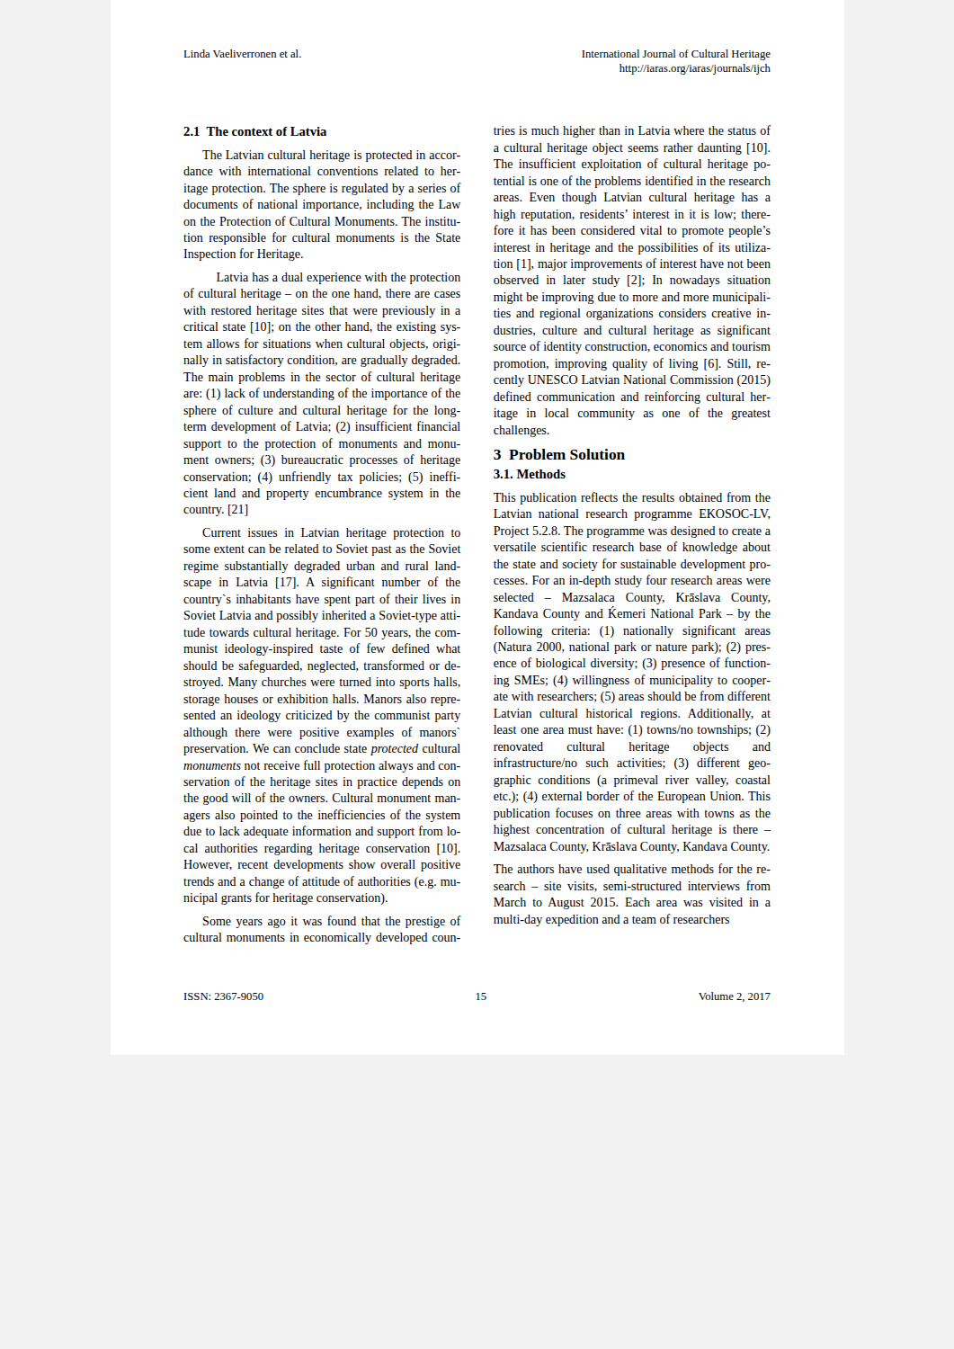Linda Vaeliverronen et al.
International Journal of Cultural Heritage http://iaras.org/iaras/journals/ijch
2.1 The context of Latvia
The Latvian cultural heritage is protected in accordance with international conventions related to heritage protection. The sphere is regulated by a series of documents of national importance, including the Law on the Protection of Cultural Monuments. The institution responsible for cultural monuments is the State Inspection for Heritage.
Latvia has a dual experience with the protection of cultural heritage – on the one hand, there are cases with restored heritage sites that were previously in a critical state [10]; on the other hand, the existing system allows for situations when cultural objects, originally in satisfactory condition, are gradually degraded. The main problems in the sector of cultural heritage are: (1) lack of understanding of the importance of the sphere of culture and cultural heritage for the long-term development of Latvia; (2) insufficient financial support to the protection of monuments and monument owners; (3) bureaucratic processes of heritage conservation; (4) unfriendly tax policies; (5) inefficient land and property encumbrance system in the country. [21]
Current issues in Latvian heritage protection to some extent can be related to Soviet past as the Soviet regime substantially degraded urban and rural landscape in Latvia [17]. A significant number of the country`s inhabitants have spent part of their lives in Soviet Latvia and possibly inherited a Soviet-type attitude towards cultural heritage. For 50 years, the communist ideology-inspired taste of few defined what should be safeguarded, neglected, transformed or destroyed. Many churches were turned into sports halls, storage houses or exhibition halls. Manors also represented an ideology criticized by the communist party although there were positive examples of manors` preservation. We can conclude state protected cultural monuments not receive full protection always and conservation of the heritage sites in practice depends on the good will of the owners. Cultural monument managers also pointed to the inefficiencies of the system due to lack adequate information and support from local authorities regarding heritage conservation [10]. However, recent developments show overall positive trends and a change of attitude of authorities (e.g. municipal grants for heritage conservation).
Some years ago it was found that the prestige of cultural monuments in economically developed countries is much higher than in Latvia where the status of a cultural heritage object seems rather daunting [10]. The insufficient exploitation of cultural heritage potential is one of the problems identified in the research areas. Even though Latvian cultural heritage has a high reputation, residents’ interest in it is low; therefore it has been considered vital to promote people’s interest in heritage and the possibilities of its utilization [1], major improvements of interest have not been observed in later study [2]; In nowadays situation might be improving due to more and more municipalities and regional organizations considers creative industries, culture and cultural heritage as significant source of identity construction, economics and tourism promotion, improving quality of living [6]. Still, recently UNESCO Latvian National Commission (2015) defined communication and reinforcing cultural heritage in local community as one of the greatest challenges.
3 Problem Solution
3.1. Methods
This publication reflects the results obtained from the Latvian national research programme EKOSOC-LV, Project 5.2.8. The programme was designed to create a versatile scientific research base of knowledge about the state and society for sustainable development processes. For an in-depth study four research areas were selected – Mazsalaca County, Krāslava County, Kandava County and Ḱemeri National Park – by the following criteria: (1) nationally significant areas (Natura 2000, national park or nature park); (2) presence of biological diversity; (3) presence of functioning SMEs; (4) willingness of municipality to cooperate with researchers; (5) areas should be from different Latvian cultural historical regions. Additionally, at least one area must have: (1) towns/no townships; (2) renovated cultural heritage objects and infrastructure/no such activities; (3) different geographic conditions (a primeval river valley, coastal etc.); (4) external border of the European Union. This publication focuses on three areas with towns as the highest concentration of cultural heritage is there – Mazsalaca County, Krāslava County, Kandava County.
The authors have used qualitative methods for the research – site visits, semi-structured interviews from March to August 2015. Each area was visited in a multi-day expedition and a team of researchers
ISSN: 2367-9050
15
Volume 2, 2017